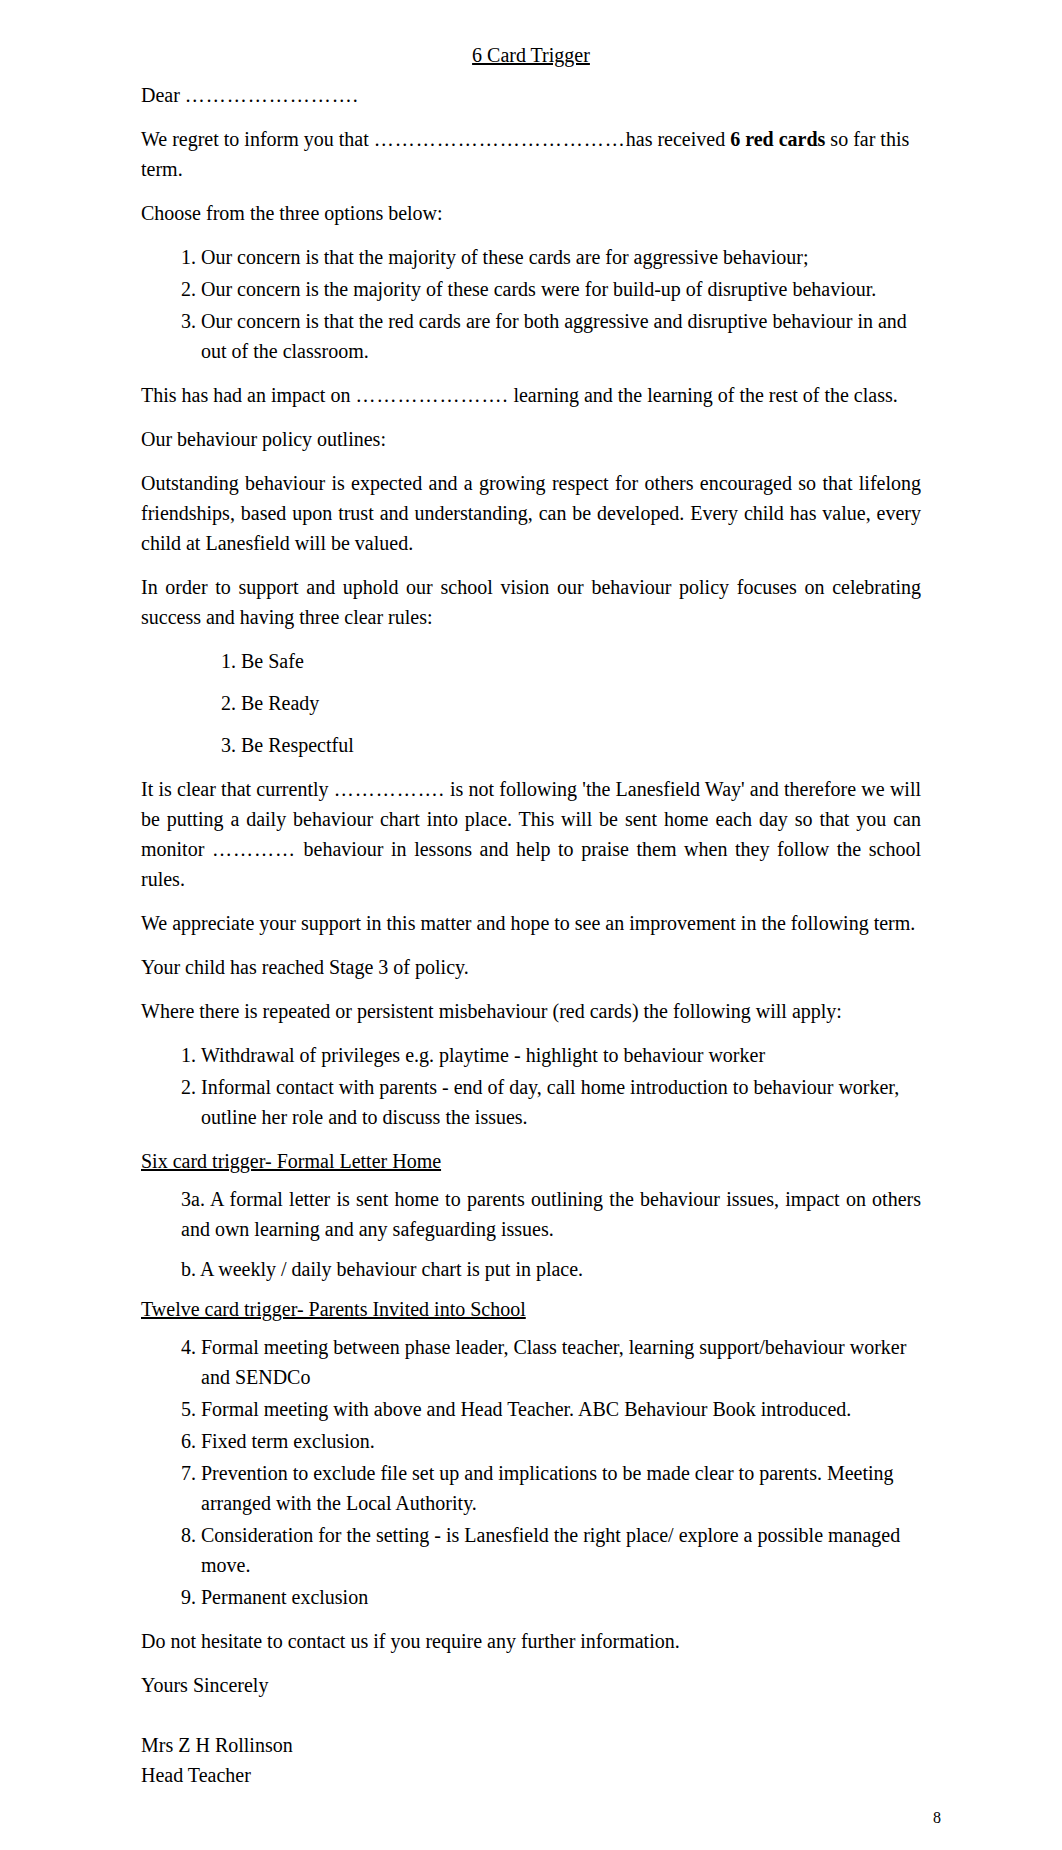6 Card Trigger
Dear …………………….
We regret to inform you that ………………………………has received 6 red cards so far this term.
Choose from the three options below:
Our concern is that the majority of these cards are for aggressive behaviour;
Our concern is the majority of these cards were for build-up of disruptive behaviour.
Our concern is that the red cards are for both aggressive and disruptive behaviour in and out of the classroom.
This has had an impact on …………………. learning and the learning of the rest of the class.
Our behaviour policy outlines:
Outstanding behaviour is expected and a growing respect for others encouraged so that lifelong friendships, based upon trust and understanding, can be developed. Every child has value, every child at Lanesfield will be valued.
In order to support and uphold our school vision our behaviour policy focuses on celebrating success and having three clear rules:
Be Safe
Be Ready
Be Respectful
It is clear that currently ……………. is not following 'the Lanesfield Way' and therefore we will be putting a daily behaviour chart into place. This will be sent home each day so that you can monitor ………… behaviour in lessons and help to praise them when they follow the school rules.
We appreciate your support in this matter and hope to see an improvement in the following term.
Your child has reached Stage 3 of policy.
Where there is repeated or persistent misbehaviour (red cards) the following will apply:
Withdrawal of privileges e.g. playtime - highlight to behaviour worker
Informal contact with parents - end of day, call home introduction to behaviour worker, outline her role and to discuss the issues.
Six card trigger- Formal Letter Home
3a. A formal letter is sent home to parents outlining the behaviour issues, impact on others and own learning and any safeguarding issues.
b. A weekly / daily behaviour chart is put in place.
Twelve card trigger- Parents Invited into School
Formal meeting between phase leader, Class teacher, learning support/behaviour worker and SENDCo
Formal meeting with above and Head Teacher. ABC Behaviour Book introduced.
Fixed term exclusion.
Prevention to exclude file set up and implications to be made clear to parents. Meeting arranged with the Local Authority.
Consideration for the setting - is Lanesfield the right place/ explore a possible managed move.
Permanent exclusion
Do not hesitate to contact us if you require any further information.
Yours Sincerely
Mrs Z H Rollinson
Head Teacher
8